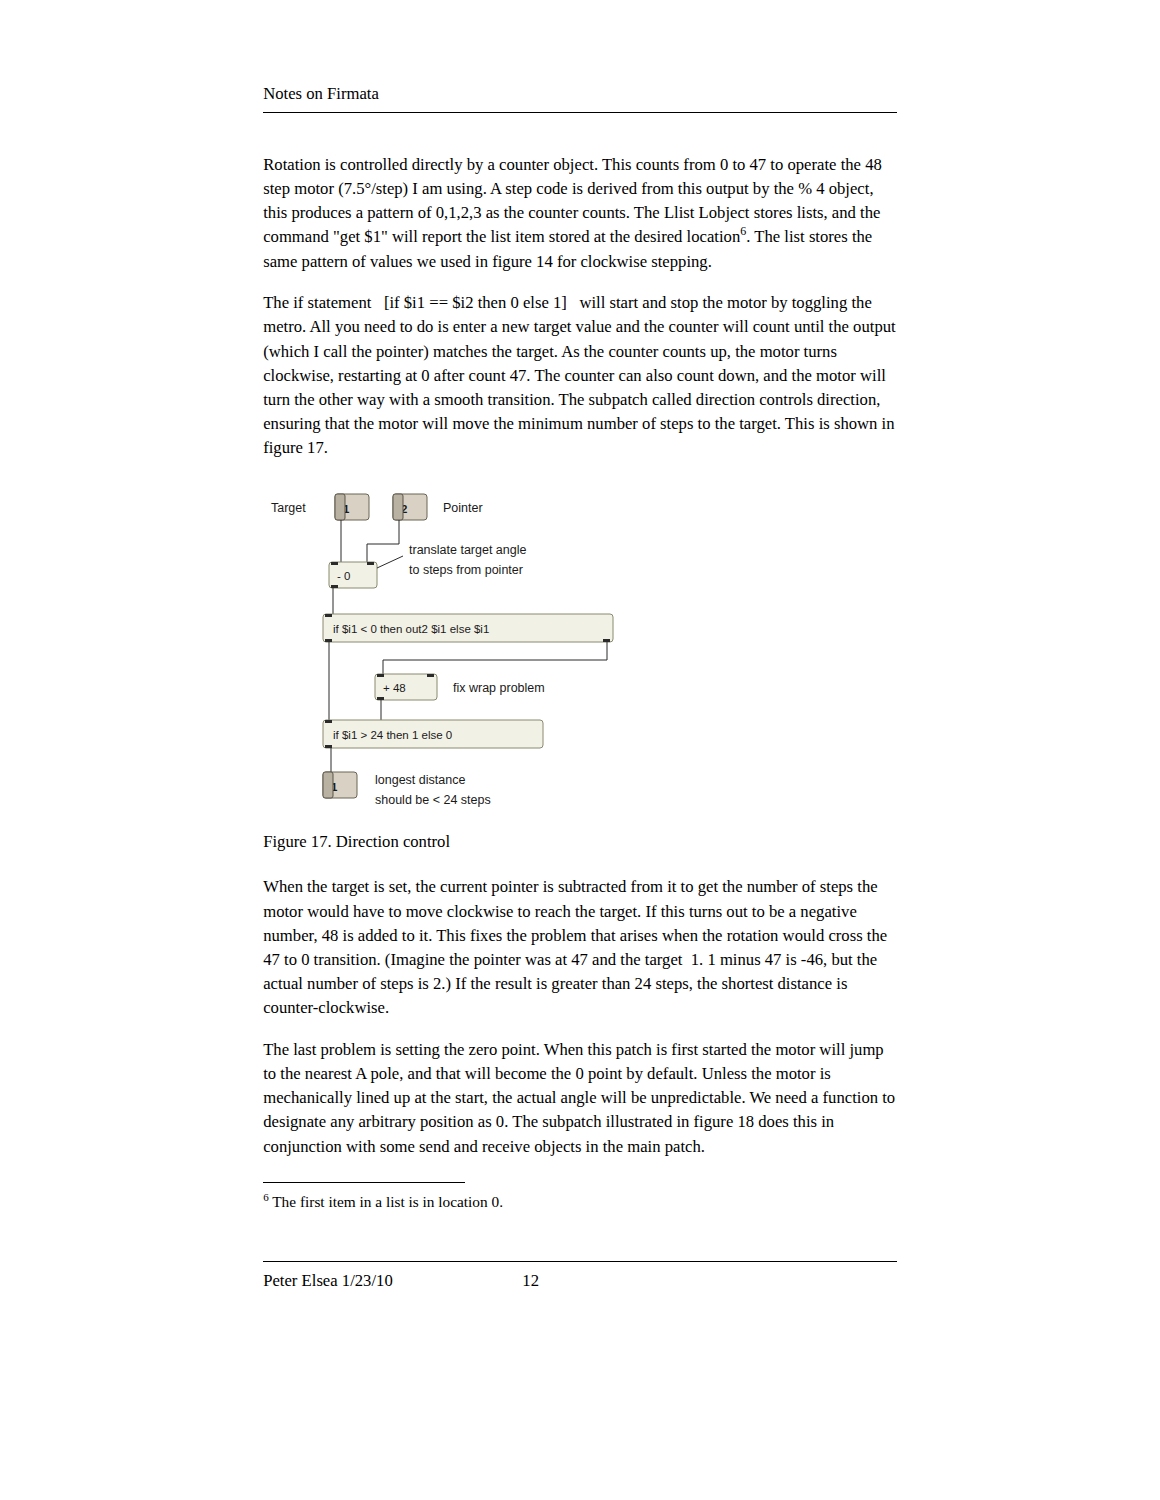Notes on Firmata
Rotation is controlled directly by a counter object. This counts from 0 to 47 to operate the 48 step motor (7.5°/step) I am using. A step code is derived from this output by the % 4 object, this produces a pattern of 0,1,2,3 as the counter counts. The Llist Lobject stores lists, and the command "get $1" will report the list item stored at the desired location6. The list stores the same pattern of values we used in figure 14 for clockwise stepping.
The if statement [if $i1 == $i2 then 0 else 1] will start and stop the motor by toggling the metro. All you need to do is enter a new target value and the counter will count until the output (which I call the pointer) matches the target. As the counter counts up, the motor turns clockwise, restarting at 0 after count 47. The counter can also count down, and the motor will turn the other way with a smooth transition. The subpatch called direction controls direction, ensuring that the motor will move the minimum number of steps to the target. This is shown in figure 17.
Target 1 2 Pointer - 0 translate target angle to steps from pointer if $i1 < 0 then out2 $i1 else $i1 + 48 fix wrap problem if $i1 > 24 then 1 else 0 1 longest distance should be < 24 steps
Figure 17. Direction control
When the target is set, the current pointer is subtracted from it to get the number of steps the motor would have to move clockwise to reach the target. If this turns out to be a negative number, 48 is added to it. This fixes the problem that arises when the rotation would cross the 47 to 0 transition. (Imagine the pointer was at 47 and the target 1. 1 minus 47 is -46, but the actual number of steps is 2.) If the result is greater than 24 steps, the shortest distance is counter-clockwise.
The last problem is setting the zero point. When this patch is first started the motor will jump to the nearest A pole, and that will become the 0 point by default. Unless the motor is mechanically lined up at the start, the actual angle will be unpredictable. We need a function to designate any arbitrary position as 0. The subpatch illustrated in figure 18 does this in conjunction with some send and receive objects in the main patch.
6 The first item in a list is in location 0.
Peter Elsea 1/23/10 12